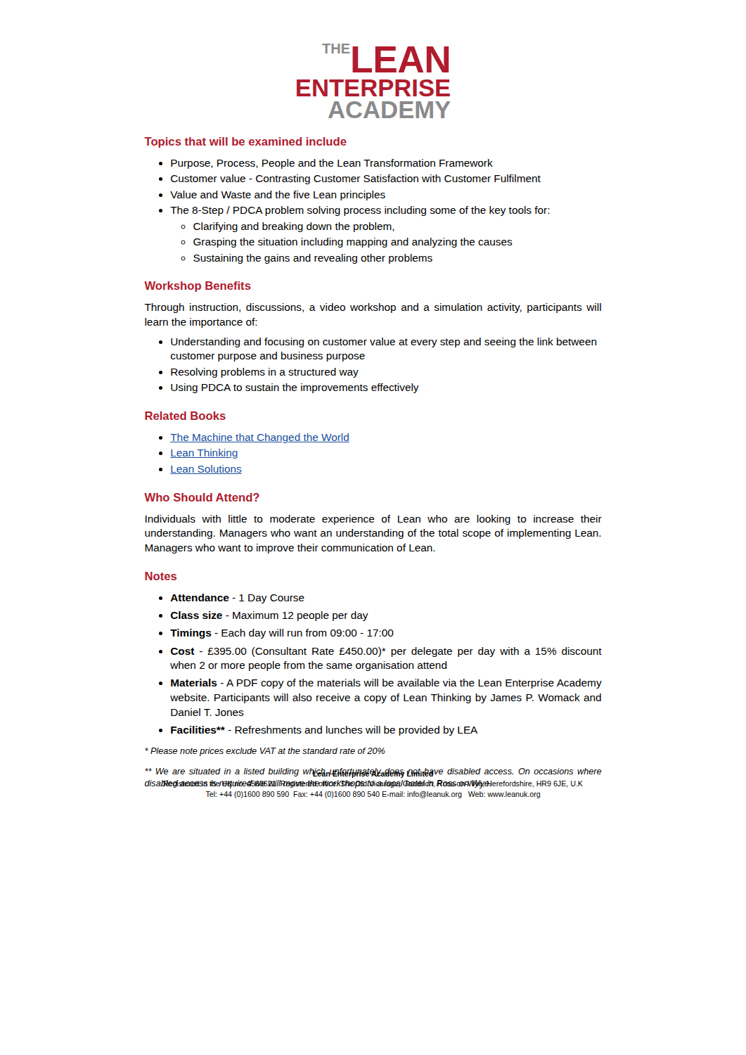THE LEAN
ENTERPRISE ACADEMY
Topics that will be examined include
Purpose, Process, People and the Lean Transformation Framework
Customer value - Contrasting Customer Satisfaction with Customer Fulfilment
Value and Waste and the five Lean principles
The 8-Step / PDCA problem solving process including some of the key tools for:
Clarifying and breaking down the problem,
Grasping the situation including mapping and analyzing the causes
Sustaining the gains and revealing other problems
Workshop Benefits
Through instruction, discussions, a video workshop and a simulation activity, participants will learn the importance of:
Understanding and focusing on customer value at every step and seeing the link between customer purpose and business purpose
Resolving problems in a structured way
Using PDCA to sustain the improvements effectively
Related Books
The Machine that Changed the World
Lean Thinking
Lean Solutions
Who Should Attend?
Individuals with little to moderate experience of Lean who are looking to increase their understanding. Managers who want an understanding of the total scope of implementing Lean. Managers who want to improve their communication of Lean.
Notes
Attendance - 1 Day Course
Class size - Maximum 12 people per day
Timings - Each day will run from 09:00 - 17:00
Cost - £395.00 (Consultant Rate £450.00)* per delegate per day with a 15% discount when 2 or more people from the same organisation attend
Materials - A PDF copy of the materials will be available via the Lean Enterprise Academy website. Participants will also receive a copy of Lean Thinking by James P. Womack and Daniel T. Jones
Facilities** - Refreshments and lunches will be provided by LEA
* Please note prices exclude VAT at the standard rate of 20%
** We are situated in a listed building which unfortunately does not have disabled access. On occasions where disabled access is required we will move the workshops to a local hotel in Ross on Wye.
Lean Enterprise Academy Limited
Registered in the UK no. 4560621 Registered office: The Old Vicarage, Goodrich, Ross-on-Wye, Herefordshire, HR9 6JE, U.K
Tel: +44 (0)1600 890 590 Fax: +44 (0)1600 890 540 E-mail: info@leanuk.org Web: www.leanuk.org